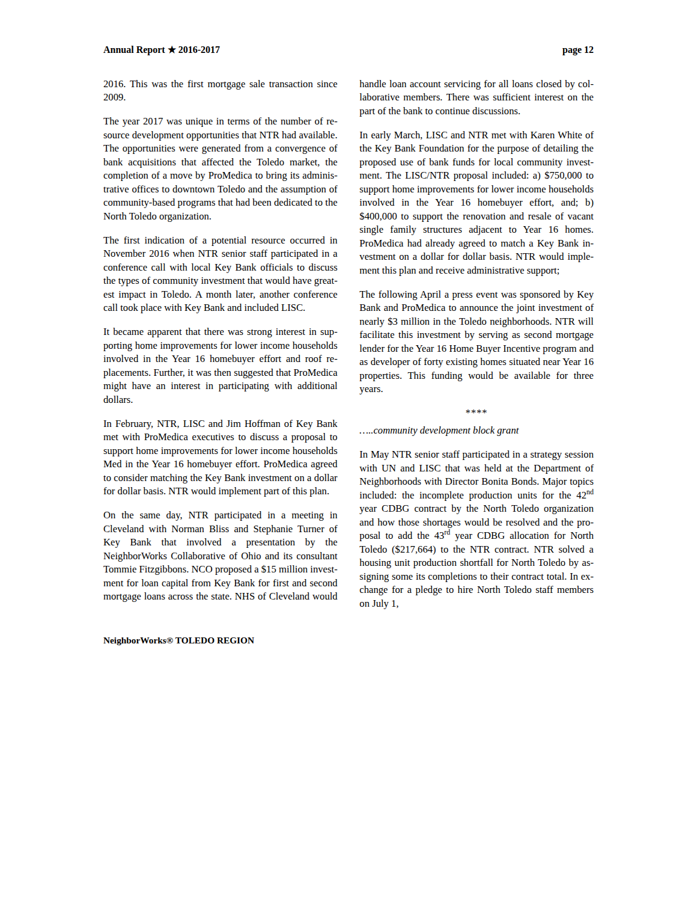Annual Report ★ 2016-2017 page 12
2016. This was the first mortgage sale transaction since 2009.
The year 2017 was unique in terms of the number of resource development opportunities that NTR had available. The opportunities were generated from a convergence of bank acquisitions that affected the Toledo market, the completion of a move by ProMedica to bring its administrative offices to downtown Toledo and the assumption of community-based programs that had been dedicated to the North Toledo organization.
The first indication of a potential resource occurred in November 2016 when NTR senior staff participated in a conference call with local Key Bank officials to discuss the types of community investment that would have greatest impact in Toledo. A month later, another conference call took place with Key Bank and included LISC.
It became apparent that there was strong interest in supporting home improvements for lower income households involved in the Year 16 homebuyer effort and roof replacements. Further, it was then suggested that ProMedica might have an interest in participating with additional dollars.
In February, NTR, LISC and Jim Hoffman of Key Bank met with ProMedica executives to discuss a proposal to support home improvements for lower income households Med in the Year 16 homebuyer effort. ProMedica agreed to consider matching the Key Bank investment on a dollar for dollar basis. NTR would implement part of this plan.
On the same day, NTR participated in a meeting in Cleveland with Norman Bliss and Stephanie Turner of Key Bank that involved a presentation by the NeighborWorks Collaborative of Ohio and its consultant Tommie Fitzgibbons. NCO proposed a $15 million investment for loan capital from Key Bank for first and second mortgage loans across the state. NHS of Cleveland would handle loan account servicing for all loans closed by collaborative members. There was sufficient interest on the part of the bank to continue discussions.
In early March, LISC and NTR met with Karen White of the Key Bank Foundation for the purpose of detailing the proposed use of bank funds for local community investment. The LISC/NTR proposal included: a) $750,000 to support home improvements for lower income households involved in the Year 16 homebuyer effort, and; b) $400,000 to support the renovation and resale of vacant single family structures adjacent to Year 16 homes. ProMedica had already agreed to match a Key Bank investment on a dollar for dollar basis. NTR would implement this plan and receive administrative support;
The following April a press event was sponsored by Key Bank and ProMedica to announce the joint investment of nearly $3 million in the Toledo neighborhoods. NTR will facilitate this investment by serving as second mortgage lender for the Year 16 Home Buyer Incentive program and as developer of forty existing homes situated near Year 16 properties. This funding would be available for three years.
****
…..community development block grant
In May NTR senior staff participated in a strategy session with UN and LISC that was held at the Department of Neighborhoods with Director Bonita Bonds. Major topics included: the incomplete production units for the 42nd year CDBG contract by the North Toledo organization and how those shortages would be resolved and the proposal to add the 43rd year CDBG allocation for North Toledo ($217,664) to the NTR contract. NTR solved a housing unit production shortfall for North Toledo by assigning some its completions to their contract total. In exchange for a pledge to hire North Toledo staff members on July 1,
NeighborWorks® TOLEDO REGION